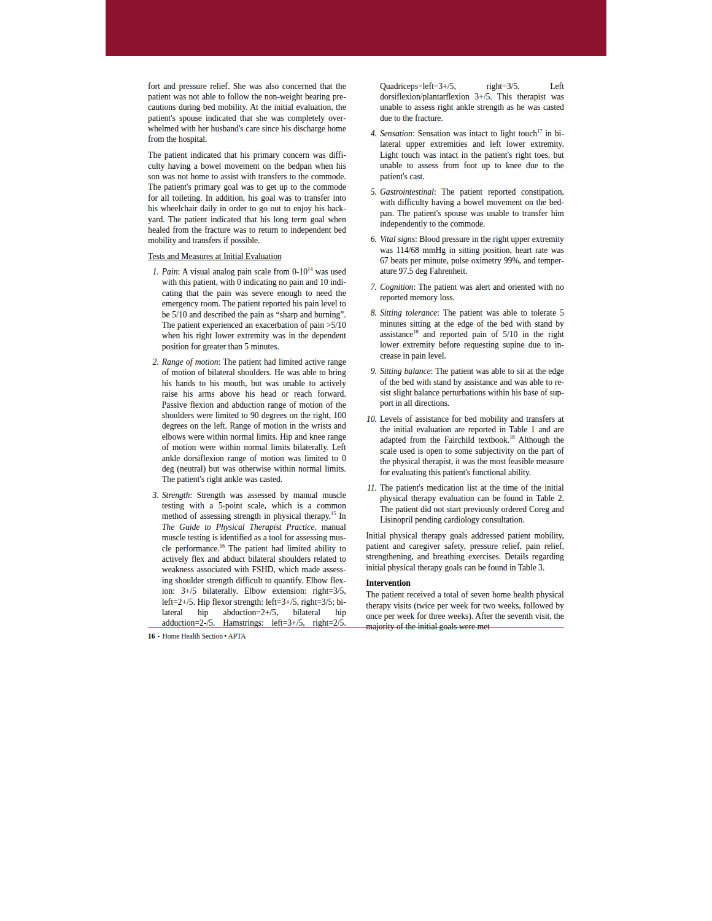fort and pressure relief. She was also concerned that the patient was not able to follow the non-weight bearing precautions during bed mobility. At the initial evaluation, the patient's spouse indicated that she was completely overwhelmed with her husband's care since his discharge home from the hospital.
The patient indicated that his primary concern was difficulty having a bowel movement on the bedpan when his son was not home to assist with transfers to the commode. The patient's primary goal was to get up to the commode for all toileting. In addition, his goal was to transfer into his wheelchair daily in order to go out to enjoy his backyard. The patient indicated that his long term goal when healed from the fracture was to return to independent bed mobility and transfers if possible.
Tests and Measures at Initial Evaluation
Pain: A visual analog pain scale from 0-1014 was used with this patient, with 0 indicating no pain and 10 indicating that the pain was severe enough to need the emergency room. The patient reported his pain level to be 5/10 and described the pain as “sharp and burning”. The patient experienced an exacerbation of pain >5/10 when his right lower extremity was in the dependent position for greater than 5 minutes.
Range of motion: The patient had limited active range of motion of bilateral shoulders. He was able to bring his hands to his mouth, but was unable to actively raise his arms above his head or reach forward. Passive flexion and abduction range of motion of the shoulders were limited to 90 degrees on the right, 100 degrees on the left. Range of motion in the wrists and elbows were within normal limits. Hip and knee range of motion were within normal limits bilaterally. Left ankle dorsiflexion range of motion was limited to 0 deg (neutral) but was otherwise within normal limits. The patient's right ankle was casted.
Strength: Strength was assessed by manual muscle testing with a 5-point scale, which is a common method of assessing strength in physical therapy.15 In The Guide to Physical Therapist Practice, manual muscle testing is identified as a tool for assessing muscle performance.16 The patient had limited ability to actively flex and abduct bilateral shoulders related to weakness associated with FSHD, which made assessing shoulder strength difficult to quantify. Elbow flexion: 3+/5 bilaterally. Elbow extension: right=3/5, left=2+/5. Hip flexor strength: left=3+/5, right=3/5; bilateral hip abduction=2+/5, bilateral hip adduction=2-/5. Hamstrings: left=3+/5, right=2/5. Quadriceps=left=3+/5, right=3/5. Left dorsiflexion/plantarflexion 3+/5. This therapist was unable to assess right ankle strength as he was casted due to the fracture.
Sensation: Sensation was intact to light touch17 in bilateral upper extremities and left lower extremity. Light touch was intact in the patient's right toes, but unable to assess from foot up to knee due to the patient's cast.
Gastrointestinal: The patient reported constipation, with difficulty having a bowel movement on the bedpan. The patient's spouse was unable to transfer him independently to the commode.
Vital signs: Blood pressure in the right upper extremity was 114/68 mmHg in sitting position, heart rate was 67 beats per minute, pulse oximetry 99%, and temperature 97.5 deg Fahrenheit.
Cognition: The patient was alert and oriented with no reported memory loss.
Sitting tolerance: The patient was able to tolerate 5 minutes sitting at the edge of the bed with stand by assistance18 and reported pain of 5/10 in the right lower extremity before requesting supine due to increase in pain level.
Sitting balance: The patient was able to sit at the edge of the bed with stand by assistance and was able to resist slight balance perturbations within his base of support in all directions.
Levels of assistance for bed mobility and transfers at the initial evaluation are reported in Table 1 and are adapted from the Fairchild textbook.18 Although the scale used is open to some subjectivity on the part of the physical therapist, it was the most feasible measure for evaluating this patient's functional ability.
The patient's medication list at the time of the initial physical therapy evaluation can be found in Table 2. The patient did not start previously ordered Coreg and Lisinopril pending cardiology consultation.
Initial physical therapy goals addressed patient mobility, patient and caregiver safety, pressure relief, pain relief, strengthening, and breathing exercises. Details regarding initial physical therapy goals can be found in Table 3.
Intervention
The patient received a total of seven home health physical therapy visits (twice per week for two weeks, followed by once per week for three weeks). After the seventh visit, the majority of the initial goals were met
16-Home Health Section•APTA